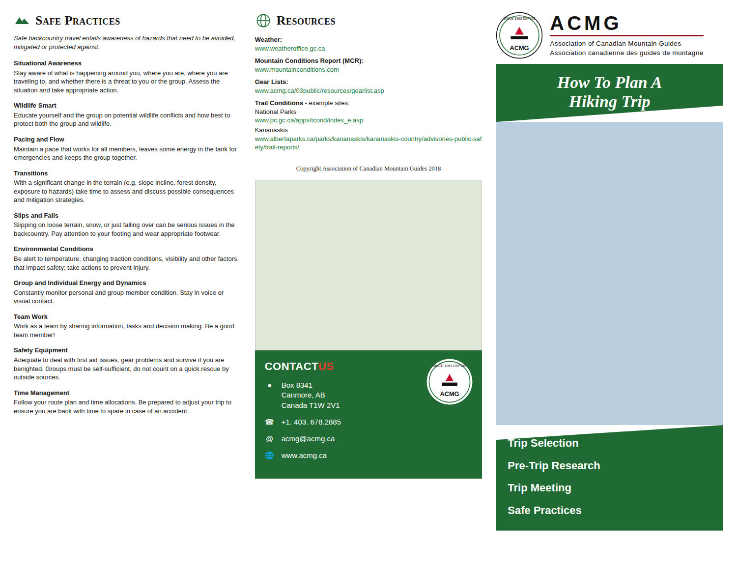Safe Practices
Safe backcountry travel entails awareness of hazards that need to be avoided, mitigated or protected against.
Situational Awareness
Stay aware of what is happening around you, where you are, where you are traveling to, and whether there is a threat to you or the group. Assess the situation and take appropriate action.
Wildlife Smart
Educate yourself and the group on potential wildlife conflicts and how best to protect both the group and wildlife.
Pacing and Flow
Maintain a pace that works for all members, leaves some energy in the tank for emergencies and keeps the group together.
Transitions
With a significant change in the terrain (e.g. slope incline, forest density, exposure to hazards) take time to assess and discuss possible consequences and mitigation strategies.
Slips and Falls
Slipping on loose terrain, snow, or just falling over can be serious issues in the backcountry. Pay attention to your footing and wear appropriate footwear.
Environmental Conditions
Be alert to temperature, changing traction conditions, visibility and other factors that impact safety; take actions to prevent injury.
Group and Individual Energy and Dynamics
Constantly monitor personal and group member condition. Stay in voice or visual contact.
Team Work
Work as a team by sharing information, tasks and decision making. Be a good team member!
Safety Equipment
Adequate to deal with first aid issues, gear problems and survive if you are benighted. Groups must be self-sufficient, do not count on a quick rescue by outside sources.
Time Management
Follow your route plan and time allocations. Be prepared to adjust your trip to ensure you are back with time to spare in case of an accident.
Resources
Weather:
www.weatheroffice.gc.ca
Mountain Conditions Report (MCR):
www.mountainconditions.com
Gear Lists:
www.acmg.ca/03public/resources/gearlist.asp
Trail Conditions - example sites:
National Parks
www.pc.gc.ca/apps/tcond/index_e.asp
Kananaskis
www.albertaparks.ca/parks/kananaskis/kananaskis-country/advisories-public-safety/trail-reports/
Copyright Association of Canadian Mountain Guides 2018
SINCE 1963 DEPUIS ACMG
CONTACTUS
● Box 8341
Canmore, AB
Canada T1W 2V1
☎ +1. 403. 678.2885
@ acmg@acmg.ca
🌐 www.acmg.ca
SINCE 1963 DEPUIS ACMG
ACMG
Association of Canadian Mountain Guides
Association canadienne des guides de montagne
How To Plan A
Hiking Trip
Trip Selection
Pre-Trip Research
Trip Meeting
Safe Practices